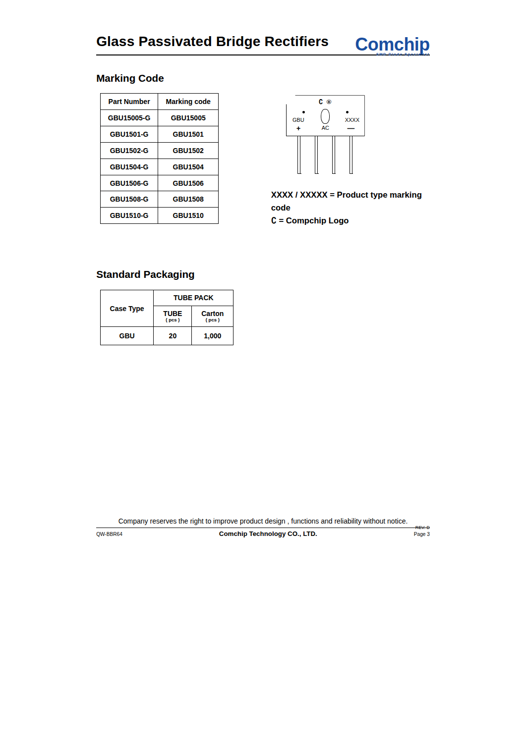Glass Passivated Bridge Rectifiers
Comchip
SMD Diode Specialist
Marking Code
| Part Number | Marking code |
| --- | --- |
| GBU15005-G | GBU15005 |
| GBU1501-G | GBU1501 |
| GBU1502-G | GBU1502 |
| GBU1504-G | GBU1504 |
| GBU1506-G | GBU1506 |
| GBU1508-G | GBU1508 |
| GBU1510-G | GBU1510 |
∁ ®
GBU
XXXX
+
AC
—
XXXX / XXXXX = Product type marking code
∁ = Compchip Logo
Standard Packaging
| Case Type | TUBE PACK |
| --- | --- |
| TUBE ( pcs ) | Carton ( pcs ) |
| GBU | 20 | 1,000 |
Company reserves the right to improve product design , functions and reliability without notice. REV: D
QW-BBR64
Comchip Technology CO., LTD.
Page 3